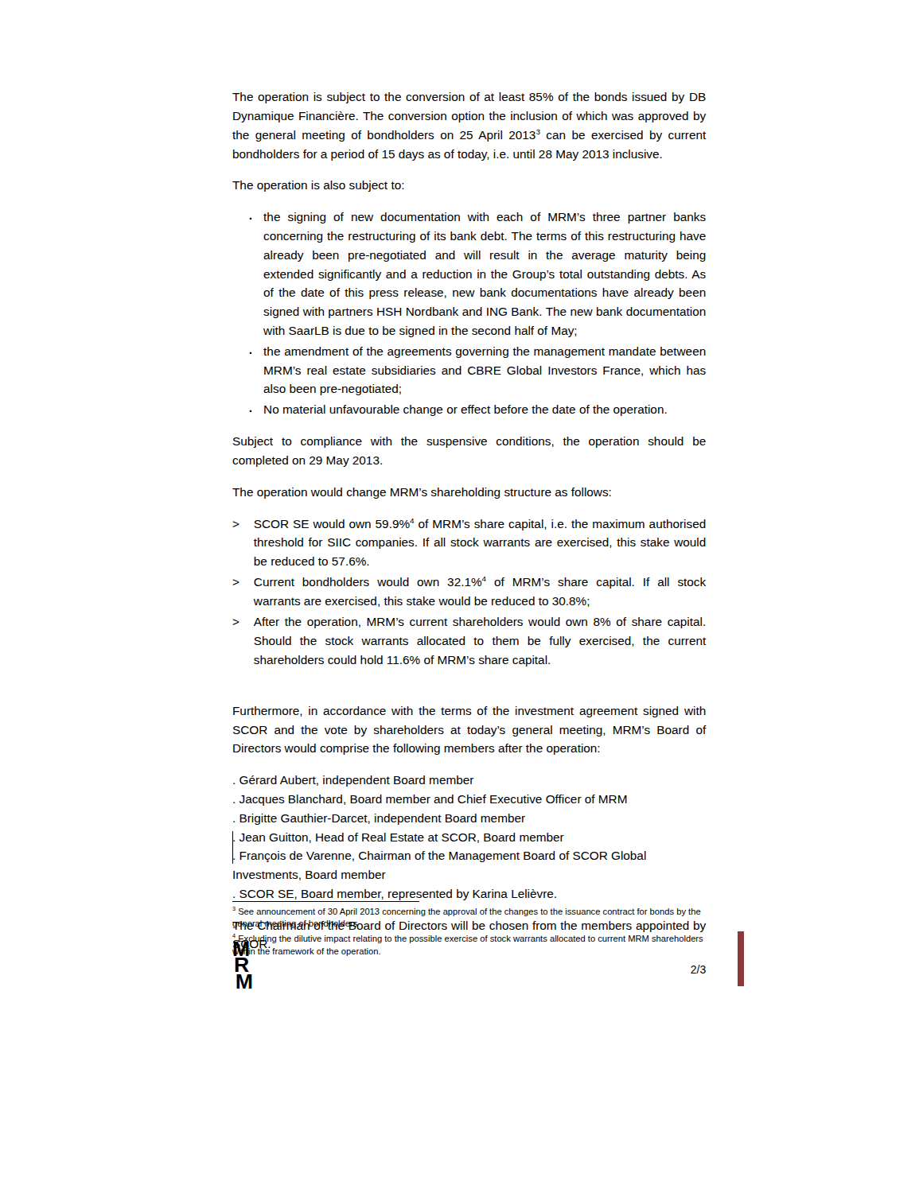The operation is subject to the conversion of at least 85% of the bonds issued by DB Dynamique Financière. The conversion option the inclusion of which was approved by the general meeting of bondholders on 25 April 20133 can be exercised by current bondholders for a period of 15 days as of today, i.e. until 28 May 2013 inclusive.
The operation is also subject to:
the signing of new documentation with each of MRM’s three partner banks concerning the restructuring of its bank debt. The terms of this restructuring have already been pre-negotiated and will result in the average maturity being extended significantly and a reduction in the Group’s total outstanding debts. As of the date of this press release, new bank documentations have already been signed with partners HSH Nordbank and ING Bank. The new bank documentation with SaarLB is due to be signed in the second half of May;
the amendment of the agreements governing the management mandate between MRM’s real estate subsidiaries and CBRE Global Investors France, which has also been pre-negotiated;
No material unfavourable change or effect before the date of the operation.
Subject to compliance with the suspensive conditions, the operation should be completed on 29 May 2013.
The operation would change MRM’s shareholding structure as follows:
SCOR SE would own 59.9%4 of MRM’s share capital, i.e. the maximum authorised threshold for SIIC companies. If all stock warrants are exercised, this stake would be reduced to 57.6%.
Current bondholders would own 32.1%4 of MRM’s share capital. If all stock warrants are exercised, this stake would be reduced to 30.8%;
After the operation, MRM’s current shareholders would own 8% of share capital. Should the stock warrants allocated to them be fully exercised, the current shareholders could hold 11.6% of MRM’s share capital.
Furthermore, in accordance with the terms of the investment agreement signed with SCOR and the vote by shareholders at today’s general meeting, MRM’s Board of Directors would comprise the following members after the operation:
. Gérard Aubert, independent Board member
. Jacques Blanchard, Board member and Chief Executive Officer of MRM
. Brigitte Gauthier-Darcet, independent Board member
. Jean Guitton, Head of Real Estate at SCOR, Board member
. François de Varenne, Chairman of the Management Board of SCOR Global Investments, Board member
. SCOR SE, Board member, represented by Karina Lelièvre.
The Chairman of the Board of Directors will be chosen from the members appointed by SCOR.
3 See announcement of 30 April 2013 concerning the approval of the changes to the issuance contract for bonds by the general meeting of bondholders
4 Excluding the dilutive impact relating to the possible exercise of stock warrants allocated to current MRM shareholders within the framework of the operation.
M R M
2/3